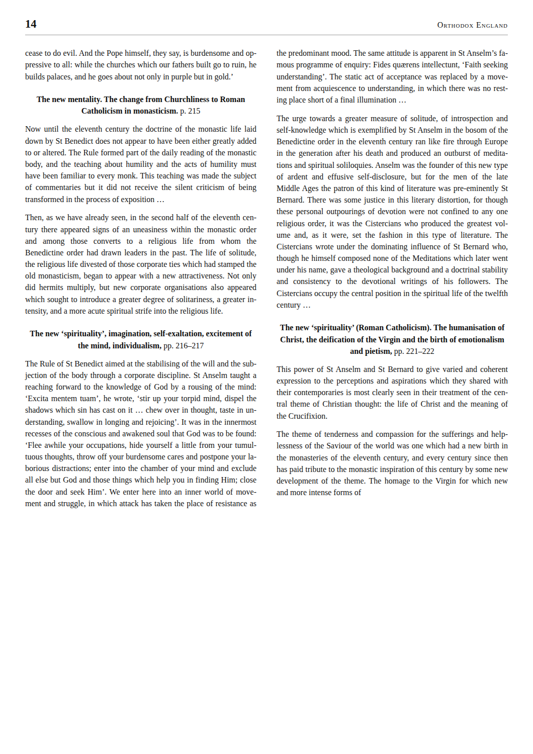14 Orthodox England
cease to do evil. And the Pope himself, they say, is burdensome and oppressive to all: while the churches which our fathers built go to ruin, he builds palaces, and he goes about not only in purple but in gold.’
The new mentality. The change from Churchliness to Roman Catholicism in monasticism. p. 215
Now until the eleventh century the doctrine of the monastic life laid down by St Benedict does not appear to have been either greatly added to or altered. The Rule formed part of the daily reading of the monastic body, and the teaching about humility and the acts of humility must have been familiar to every monk. This teaching was made the subject of commentaries but it did not receive the silent criticism of being transformed in the process of exposition …
Then, as we have already seen, in the second half of the eleventh century there appeared signs of an uneasiness within the monastic order and among those converts to a religious life from whom the Benedictine order had drawn leaders in the past. The life of solitude, the religious life divested of those corporate ties which had stamped the old monasticism, began to appear with a new attractiveness. Not only did hermits multiply, but new corporate organisations also appeared which sought to introduce a greater degree of solitariness, a greater intensity, and a more acute spiritual strife into the religious life.
The new ‘spirituality’, imagination, self-exaltation, excitement of the mind, individualism, pp. 216–217
The Rule of St Benedict aimed at the stabilising of the will and the subjection of the body through a corporate discipline. St Anselm taught a reaching forward to the knowledge of God by a rousing of the mind: ‘Excita mentem tuam’, he wrote, ‘stir up your torpid mind, dispel the shadows which sin has cast on it … chew over in thought, taste in understanding, swallow in longing and rejoicing’. It was in the innermost recesses of the conscious and awakened soul that God was to be found: ‘Flee awhile your occupations, hide yourself a little from your tumultuous thoughts, throw off your burdensome cares and postpone your laborious distractions; enter into the chamber of your mind and exclude all else but God and those things which help you in finding Him; close the door and seek Him’. We enter here into an inner world of movement and struggle, in which attack has taken the place of resistance as the predominant mood. The same attitude is apparent in St Anselm’s famous programme of enquiry: Fides quærens intellectunt, ‘Faith seeking understanding’. The static act of acceptance was replaced by a movement from acquiescence to understanding, in which there was no resting place short of a final illumination …
The urge towards a greater measure of solitude, of introspection and self-knowledge which is exemplified by St Anselm in the bosom of the Benedictine order in the eleventh century ran like fire through Europe in the generation after his death and produced an outburst of meditations and spiritual soliloquies. Anselm was the founder of this new type of ardent and effusive self-disclosure, but for the men of the late Middle Ages the patron of this kind of literature was pre-eminently St Bernard. There was some justice in this literary distortion, for though these personal outpourings of devotion were not confined to any one religious order, it was the Cistercians who produced the greatest volume and, as it were, set the fashion in this type of literature. The Cistercians wrote under the dominating influence of St Bernard who, though he himself composed none of the Meditations which later went under his name, gave a theological background and a doctrinal stability and consistency to the devotional writings of his followers. The Cistercians occupy the central position in the spiritual life of the twelfth century …
The new ‘spirituality’ (Roman Catholicism). The humanisation of Christ, the deification of the Virgin and the birth of emotionalism and pietism, pp. 221–222
This power of St Anselm and St Bernard to give varied and coherent expression to the perceptions and aspirations which they shared with their contemporaries is most clearly seen in their treatment of the central theme of Christian thought: the life of Christ and the meaning of the Crucifixion.
The theme of tenderness and compassion for the sufferings and helplessness of the Saviour of the world was one which had a new birth in the monasteries of the eleventh century, and every century since then has paid tribute to the monastic inspiration of this century by some new development of the theme. The homage to the Virgin for which new and more intense forms of